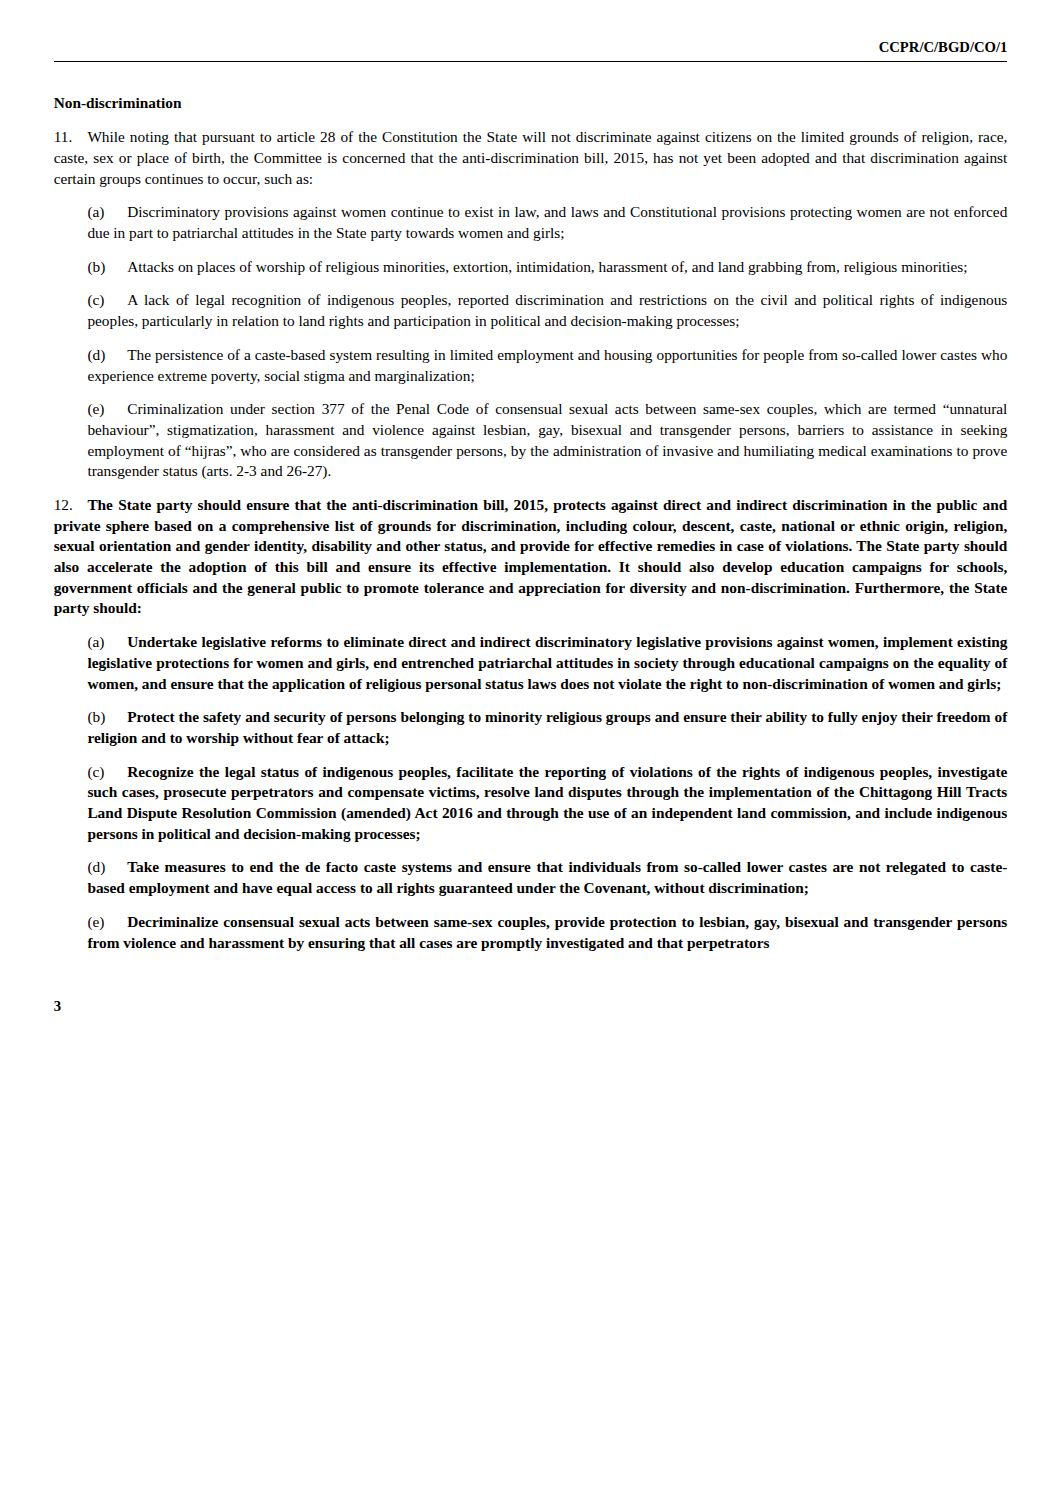CCPR/C/BGD/CO/1
Non-discrimination
11. While noting that pursuant to article 28 of the Constitution the State will not discriminate against citizens on the limited grounds of religion, race, caste, sex or place of birth, the Committee is concerned that the anti-discrimination bill, 2015, has not yet been adopted and that discrimination against certain groups continues to occur, such as:
(a) Discriminatory provisions against women continue to exist in law, and laws and Constitutional provisions protecting women are not enforced due in part to patriarchal attitudes in the State party towards women and girls;
(b) Attacks on places of worship of religious minorities, extortion, intimidation, harassment of, and land grabbing from, religious minorities;
(c) A lack of legal recognition of indigenous peoples, reported discrimination and restrictions on the civil and political rights of indigenous peoples, particularly in relation to land rights and participation in political and decision-making processes;
(d) The persistence of a caste-based system resulting in limited employment and housing opportunities for people from so-called lower castes who experience extreme poverty, social stigma and marginalization;
(e) Criminalization under section 377 of the Penal Code of consensual sexual acts between same-sex couples, which are termed “unnatural behaviour”, stigmatization, harassment and violence against lesbian, gay, bisexual and transgender persons, barriers to assistance in seeking employment of “hijras”, who are considered as transgender persons, by the administration of invasive and humiliating medical examinations to prove transgender status (arts. 2-3 and 26-27).
12. The State party should ensure that the anti-discrimination bill, 2015, protects against direct and indirect discrimination in the public and private sphere based on a comprehensive list of grounds for discrimination, including colour, descent, caste, national or ethnic origin, religion, sexual orientation and gender identity, disability and other status, and provide for effective remedies in case of violations. The State party should also accelerate the adoption of this bill and ensure its effective implementation. It should also develop education campaigns for schools, government officials and the general public to promote tolerance and appreciation for diversity and non-discrimination. Furthermore, the State party should:
(a) Undertake legislative reforms to eliminate direct and indirect discriminatory legislative provisions against women, implement existing legislative protections for women and girls, end entrenched patriarchal attitudes in society through educational campaigns on the equality of women, and ensure that the application of religious personal status laws does not violate the right to non-discrimination of women and girls;
(b) Protect the safety and security of persons belonging to minority religious groups and ensure their ability to fully enjoy their freedom of religion and to worship without fear of attack;
(c) Recognize the legal status of indigenous peoples, facilitate the reporting of violations of the rights of indigenous peoples, investigate such cases, prosecute perpetrators and compensate victims, resolve land disputes through the implementation of the Chittagong Hill Tracts Land Dispute Resolution Commission (amended) Act 2016 and through the use of an independent land commission, and include indigenous persons in political and decision-making processes;
(d) Take measures to end the de facto caste systems and ensure that individuals from so-called lower castes are not relegated to caste-based employment and have equal access to all rights guaranteed under the Covenant, without discrimination;
(e) Decriminalize consensual sexual acts between same-sex couples, provide protection to lesbian, gay, bisexual and transgender persons from violence and harassment by ensuring that all cases are promptly investigated and that perpetrators
3